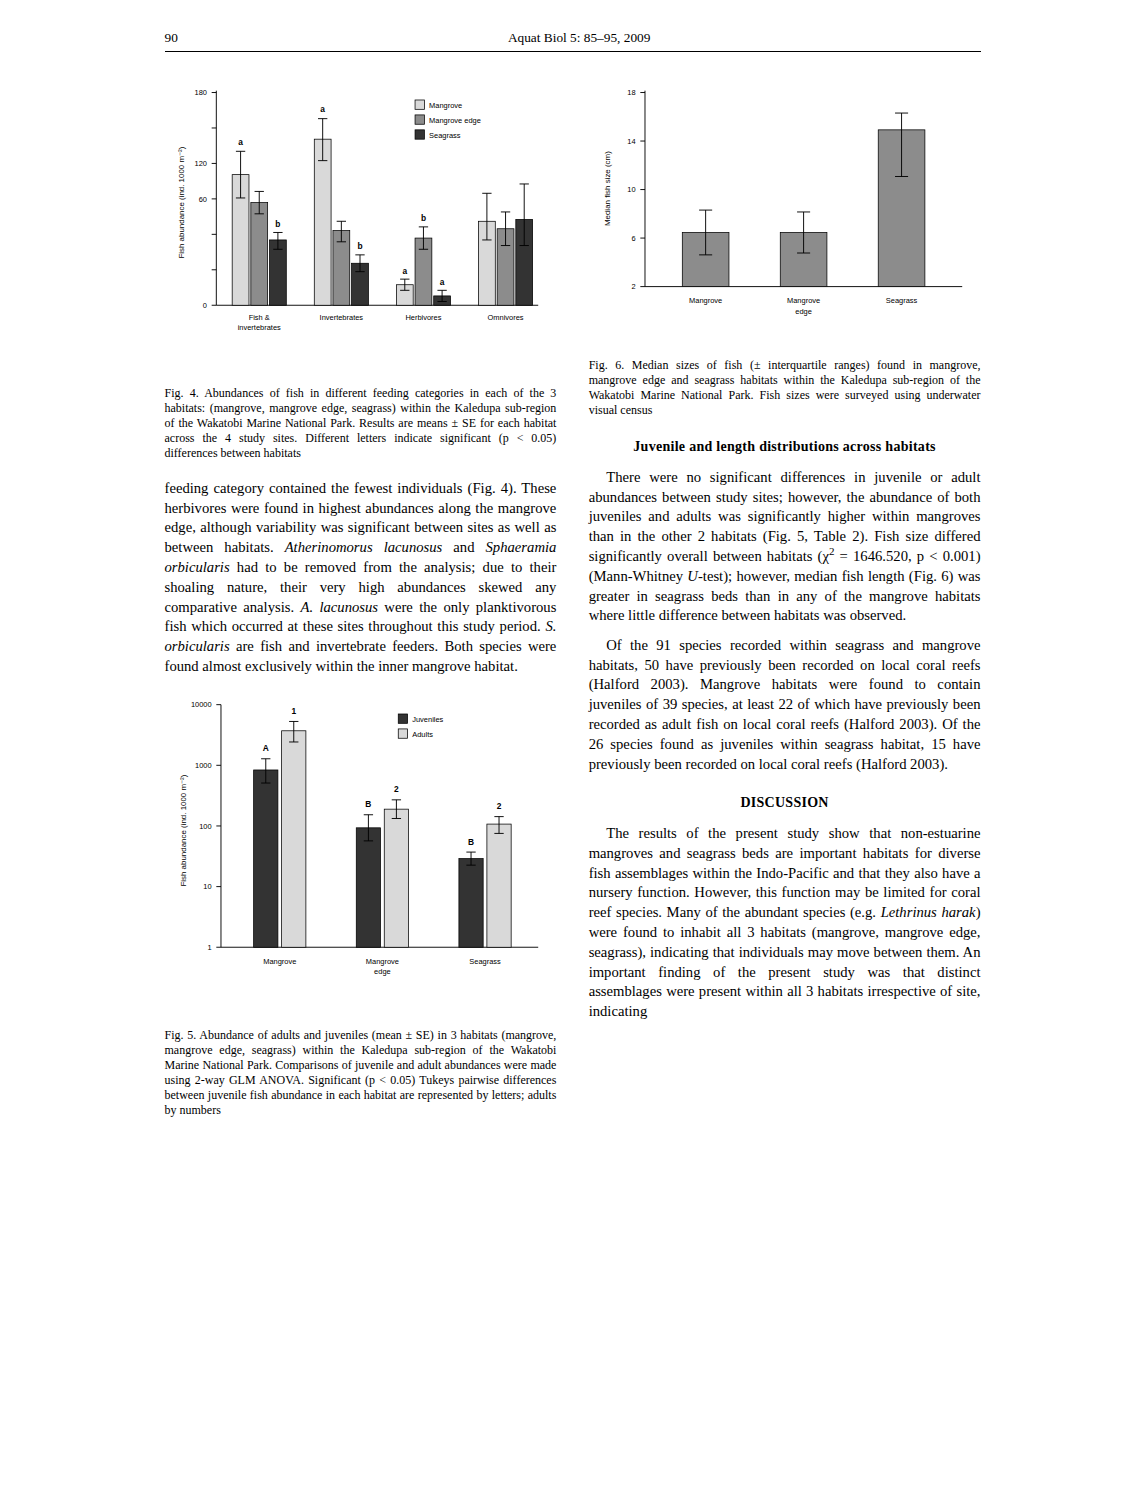90 Aquat Biol 5: 85–95, 2009
0 60 120 180 Fish abundance (ind. 1000 m⁻²) Mangrove Mangrove edge Seagrass a b a b a b a Fish & invertebrates Invertebrates Herbivores Omnivores
Fig. 4. Abundances of fish in different feeding categories in each of the 3 habitats: (mangrove, mangrove edge, seagrass) within the Kaledupa sub-region of the Wakatobi Marine National Park. Results are means ± SE for each habitat across the 4 study sites. Different letters indicate significant (p < 0.05) differences between habitats
feeding category contained the fewest individuals (Fig. 4). These herbivores were found in highest abundances along the mangrove edge, although variability was significant between sites as well as between habitats. Atherinomorus lacunosus and Sphaeramia orbicularis had to be removed from the analysis; due to their shoaling nature, their very high abundances skewed any comparative analysis. A. lacunosus were the only planktivorous fish which occurred at these sites throughout this study period. S. orbicularis are fish and invertebrate feeders. Both species were found almost exclusively within the inner mangrove habitat.
1 10 100 1000 10000 Fish abundance (ind. 1000 m⁻²) Juveniles Adults A 1 B 2 B 2 Mangrove Mangrove edge Seagrass
Fig. 5. Abundance of adults and juveniles (mean ± SE) in 3 habitats (mangrove, mangrove edge, seagrass) within the Kaledupa sub-region of the Wakatobi Marine National Park. Comparisons of juvenile and adult abundances were made using 2-way GLM ANOVA. Significant (p < 0.05) Tukeys pairwise differences between juvenile fish abundance in each habitat are represented by letters; adults by numbers
2 6 10 14 18 Median fish size (cm) Mangrove Mangrove edge Seagrass
Fig. 6. Median sizes of fish (± interquartile ranges) found in mangrove, mangrove edge and seagrass habitats within the Kaledupa sub-region of the Wakatobi Marine National Park. Fish sizes were surveyed using underwater visual census
Juvenile and length distributions across habitats
There were no significant differences in juvenile or adult abundances between study sites; however, the abundance of both juveniles and adults was significantly higher within mangroves than in the other 2 habitats (Fig. 5, Table 2). Fish size differed significantly overall between habitats (χ2 = 1646.520, p < 0.001) (Mann-Whitney U-test); however, median fish length (Fig. 6) was greater in seagrass beds than in any of the mangrove habitats where little difference between habitats was observed.
Of the 91 species recorded within seagrass and mangrove habitats, 50 have previously been recorded on local coral reefs (Halford 2003). Mangrove habitats were found to contain juveniles of 39 species, at least 22 of which have previously been recorded as adult fish on local coral reefs (Halford 2003). Of the 26 species found as juveniles within seagrass habitat, 15 have previously been recorded on local coral reefs (Halford 2003).
Discussion
The results of the present study show that non-estuarine mangroves and seagrass beds are important habitats for diverse fish assemblages within the Indo-Pacific and that they also have a nursery function. However, this function may be limited for coral reef species. Many of the abundant species (e.g. Lethrinus harak) were found to inhabit all 3 habitats (mangrove, mangrove edge, seagrass), indicating that individuals may move between them. An important finding of the present study was that distinct assemblages were present within all 3 habitats irrespective of site, indicating